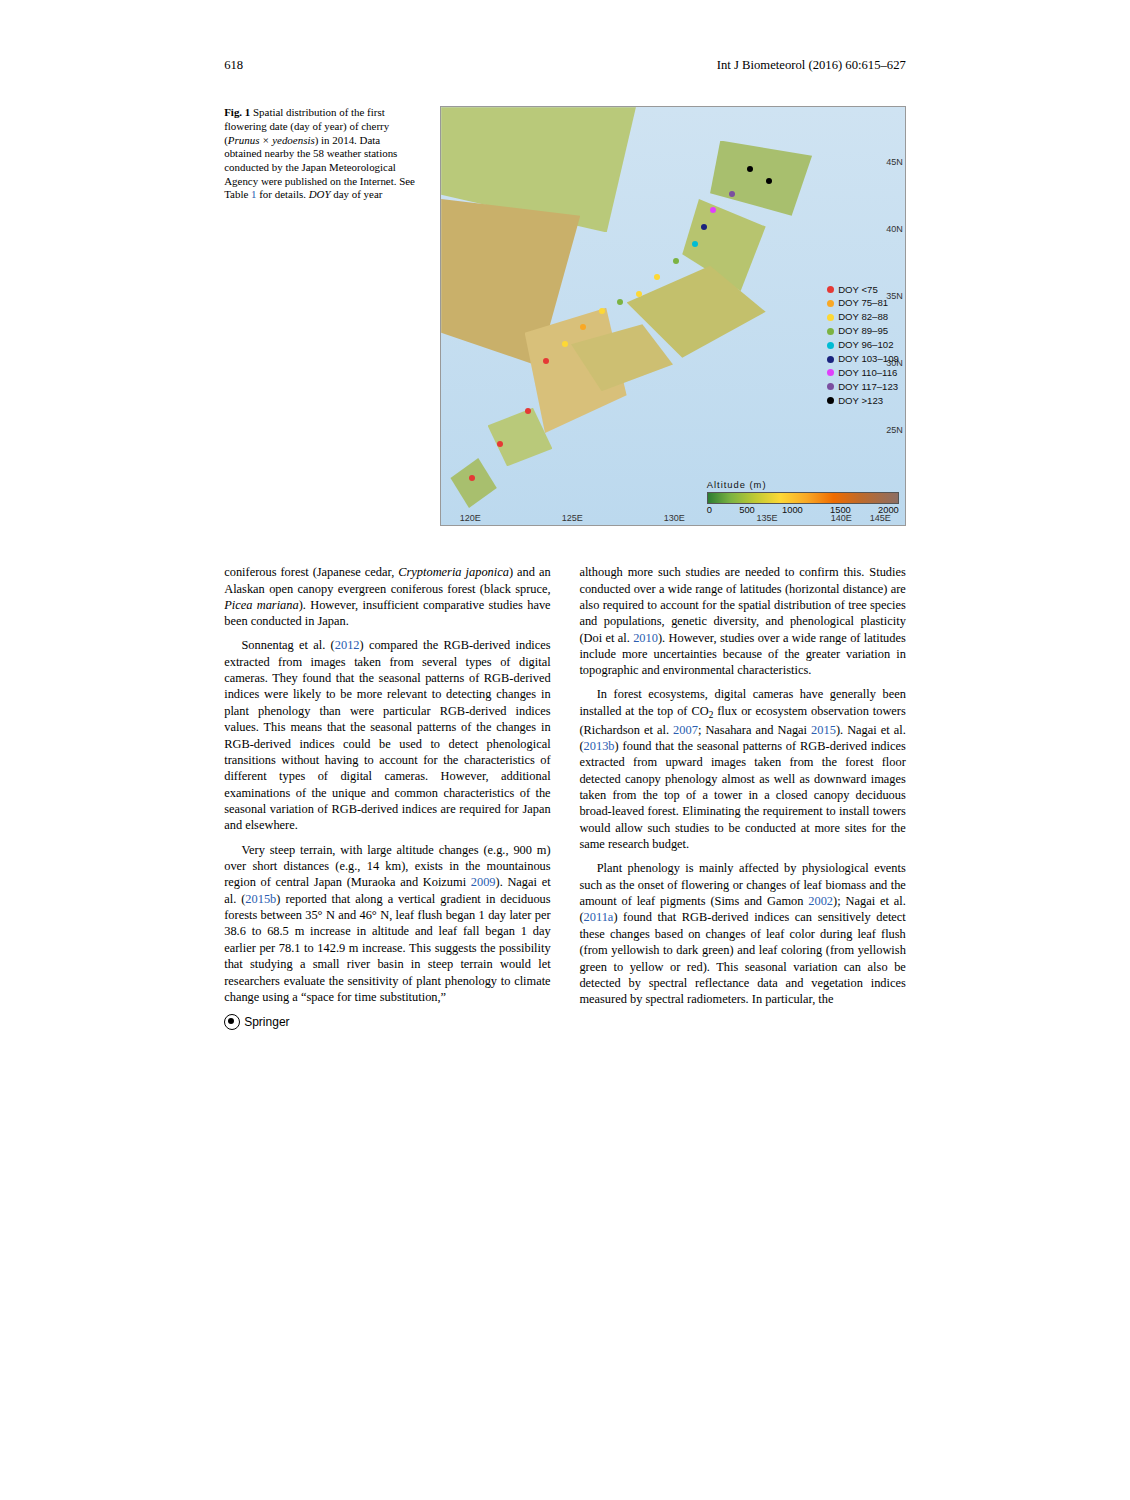618
Int J Biometeorol (2016) 60:615–627
Fig. 1 Spatial distribution of the first flowering date (day of year) of cherry (Prunus × yedoensis) in 2014. Data obtained nearby the 58 weather stations conducted by the Japan Meteorological Agency were published on the Internet. See Table 1 for details. DOY day of year
45N
40N
35N
30N
25N
120E
125E
130E
135E
140E
145E
DOY <75
DOY 75–81
DOY 82–88
DOY 89–95
DOY 96–102
DOY 103–109
DOY 110–116
DOY 117–123
DOY >123
Altitude (m)
0500100015002000
coniferous forest (Japanese cedar, Cryptomeria japonica) and an Alaskan open canopy evergreen coniferous forest (black spruce, Picea mariana). However, insufficient comparative studies have been conducted in Japan.
Sonnentag et al. (2012) compared the RGB-derived indices extracted from images taken from several types of digital cameras. They found that the seasonal patterns of RGB-derived indices were likely to be more relevant to detecting changes in plant phenology than were particular RGB-derived indices values. This means that the seasonal patterns of the changes in RGB-derived indices could be used to detect phenological transitions without having to account for the characteristics of different types of digital cameras. However, additional examinations of the unique and common characteristics of the seasonal variation of RGB-derived indices are required for Japan and elsewhere.
Very steep terrain, with large altitude changes (e.g., 900 m) over short distances (e.g., 14 km), exists in the mountainous region of central Japan (Muraoka and Koizumi 2009). Nagai et al. (2015b) reported that along a vertical gradient in deciduous forests between 35° N and 46° N, leaf flush began 1 day later per 38.6 to 68.5 m increase in altitude and leaf fall began 1 day earlier per 78.1 to 142.9 m increase. This suggests the possibility that studying a small river basin in steep terrain would let researchers evaluate the sensitivity of plant phenology to climate change using a “space for time substitution,”
although more such studies are needed to confirm this. Studies conducted over a wide range of latitudes (horizontal distance) are also required to account for the spatial distribution of tree species and populations, genetic diversity, and phenological plasticity (Doi et al. 2010). However, studies over a wide range of latitudes include more uncertainties because of the greater variation in topographic and environmental characteristics.
In forest ecosystems, digital cameras have generally been installed at the top of CO2 flux or ecosystem observation towers (Richardson et al. 2007; Nasahara and Nagai 2015). Nagai et al. (2013b) found that the seasonal patterns of RGB-derived indices extracted from upward images taken from the forest floor detected canopy phenology almost as well as downward images taken from the top of a tower in a closed canopy deciduous broad-leaved forest. Eliminating the requirement to install towers would allow such studies to be conducted at more sites for the same research budget.
Plant phenology is mainly affected by physiological events such as the onset of flowering or changes of leaf biomass and the amount of leaf pigments (Sims and Gamon 2002); Nagai et al. (2011a) found that RGB-derived indices can sensitively detect these changes based on changes of leaf color during leaf flush (from yellowish to dark green) and leaf coloring (from yellowish green to yellow or red). This seasonal variation can also be detected by spectral reflectance data and vegetation indices measured by spectral radiometers. In particular, the
Springer